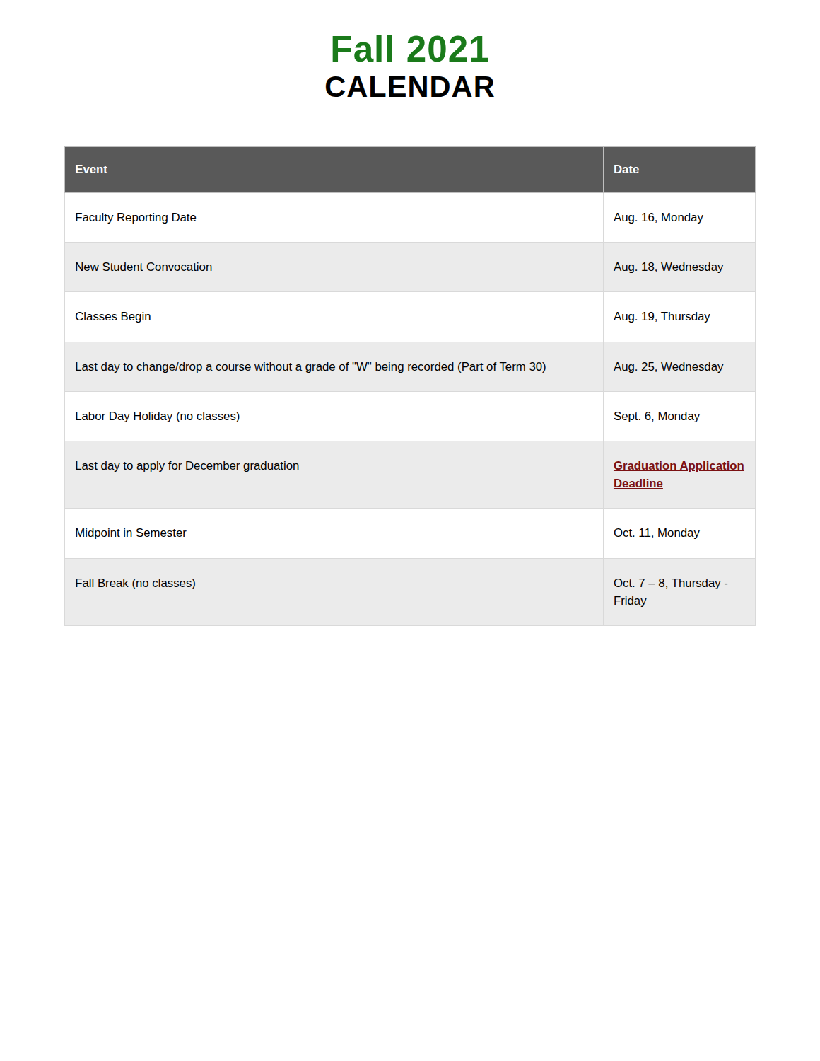Fall 2021
CALENDAR
| Event | Date |
| --- | --- |
| Faculty Reporting Date | Aug. 16, Monday |
| New Student Convocation | Aug. 18, Wednesday |
| Classes Begin | Aug. 19, Thursday |
| Last day to change/drop a course without a grade of "W" being recorded (Part of Term 30) | Aug. 25, Wednesday |
| Labor Day Holiday (no classes) | Sept. 6, Monday |
| Last day to apply for December graduation | Graduation Application Deadline |
| Midpoint in Semester | Oct. 11, Monday |
| Fall Break (no classes) | Oct. 7 – 8, Thursday - Friday |